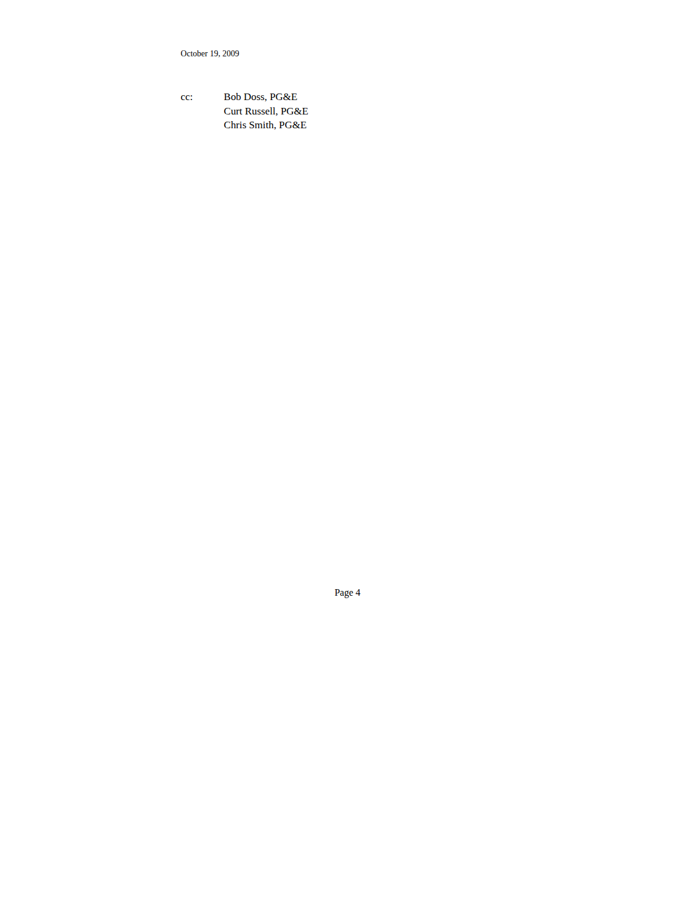October 19, 2009
cc:
Bob Doss, PG&E
Curt Russell, PG&E
Chris Smith, PG&E
Page 4